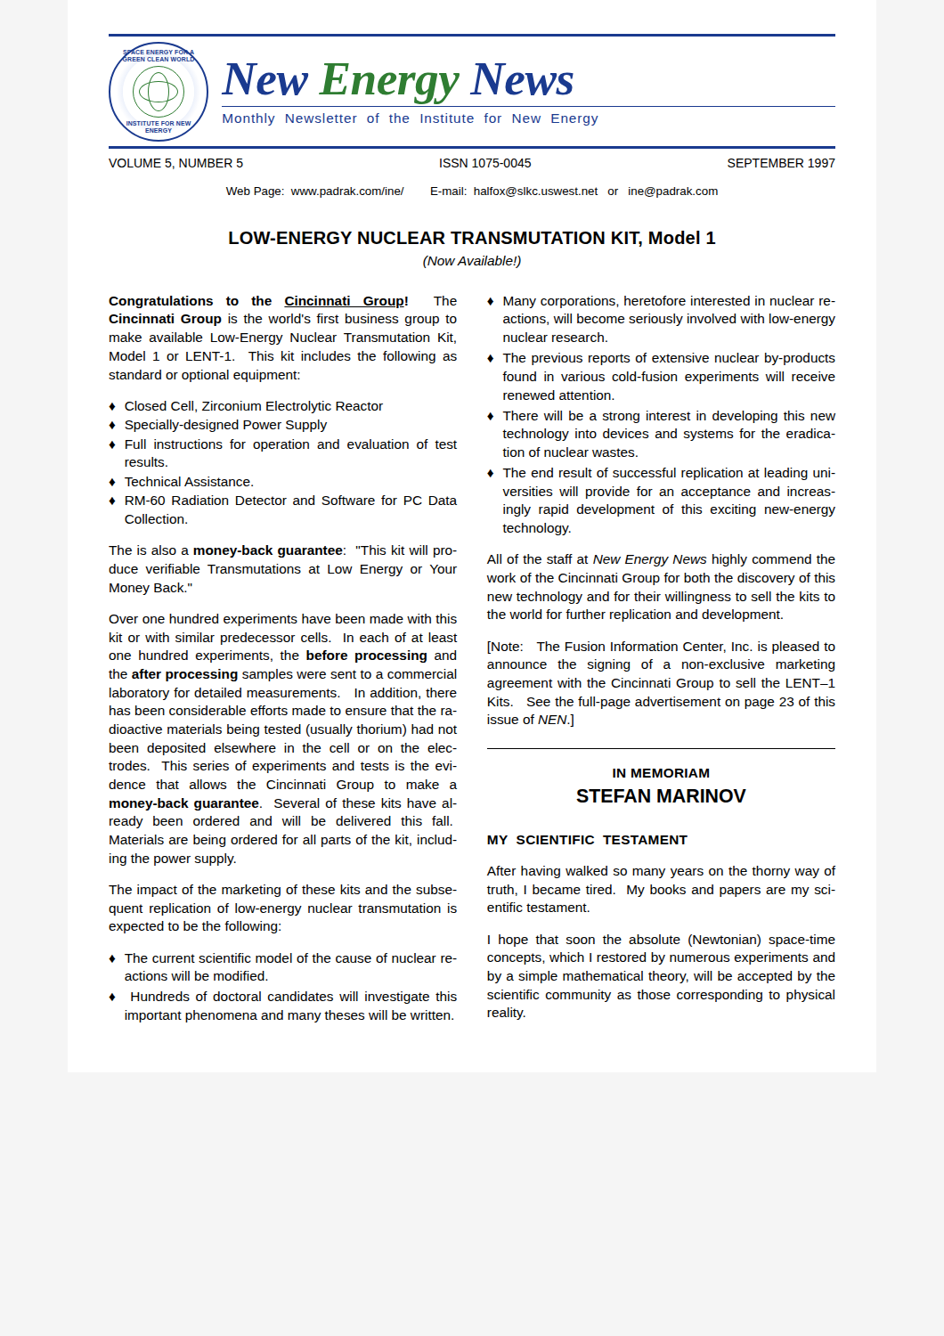SPACE ENERGY FOR A GREEN CLEAN WORLD INSTITUTE FOR NEW ENERGY
New Energy News
Monthly Newsletter of the Institute for New Energy
VOLUME 5, NUMBER 5 ISSN 1075-0045 SEPTEMBER 1997
Web Page: www.padrak.com/ine/ E-mail: halfox@slkc.uswest.net or ine@padrak.com
LOW-ENERGY NUCLEAR TRANSMUTATION KIT, Model 1
(Now Available!)
Congratulations to the Cincinnati Group! The Cincinnati Group is the world's first business group to make available Low-Energy Nuclear Transmutation Kit, Model 1 or LENT-1. This kit includes the following as standard or optional equipment:
Closed Cell, Zirconium Electrolytic Reactor
Specially-designed Power Supply
Full instructions for operation and evaluation of test results.
Technical Assistance.
RM-60 Radiation Detector and Software for PC Data Collection.
The is also a money-back guarantee: "This kit will produce verifiable Transmutations at Low Energy or Your Money Back."
Over one hundred experiments have been made with this kit or with similar predecessor cells. In each of at least one hundred experiments, the before processing and the after processing samples were sent to a commercial laboratory for detailed measurements. In addition, there has been considerable efforts made to ensure that the radioactive materials being tested (usually thorium) had not been deposited elsewhere in the cell or on the electrodes. This series of experiments and tests is the evidence that allows the Cincinnati Group to make a money-back guarantee. Several of these kits have already been ordered and will be delivered this fall. Materials are being ordered for all parts of the kit, including the power supply.
The impact of the marketing of these kits and the subsequent replication of low-energy nuclear transmutation is expected to be the following:
The current scientific model of the cause of nuclear reactions will be modified.
Hundreds of doctoral candidates will investigate this important phenomena and many theses will be written.
Many corporations, heretofore interested in nuclear reactions, will become seriously involved with low-energy nuclear research.
The previous reports of extensive nuclear by-products found in various cold-fusion experiments will receive renewed attention.
There will be a strong interest in developing this new technology into devices and systems for the eradication of nuclear wastes.
The end result of successful replication at leading universities will provide for an acceptance and increasingly rapid development of this exciting new-energy technology.
All of the staff at New Energy News highly commend the work of the Cincinnati Group for both the discovery of this new technology and for their willingness to sell the kits to the world for further replication and development.
[Note: The Fusion Information Center, Inc. is pleased to announce the signing of a non-exclusive marketing agreement with the Cincinnati Group to sell the LENT–1 Kits. See the full-page advertisement on page 23 of this issue of NEN.]
IN MEMORIAM
STEFAN MARINOV
MY SCIENTIFIC TESTAMENT
After having walked so many years on the thorny way of truth, I became tired. My books and papers are my scientific testament.
I hope that soon the absolute (Newtonian) space-time concepts, which I restored by numerous experiments and by a simple mathematical theory, will be accepted by the scientific community as those corresponding to physical reality.